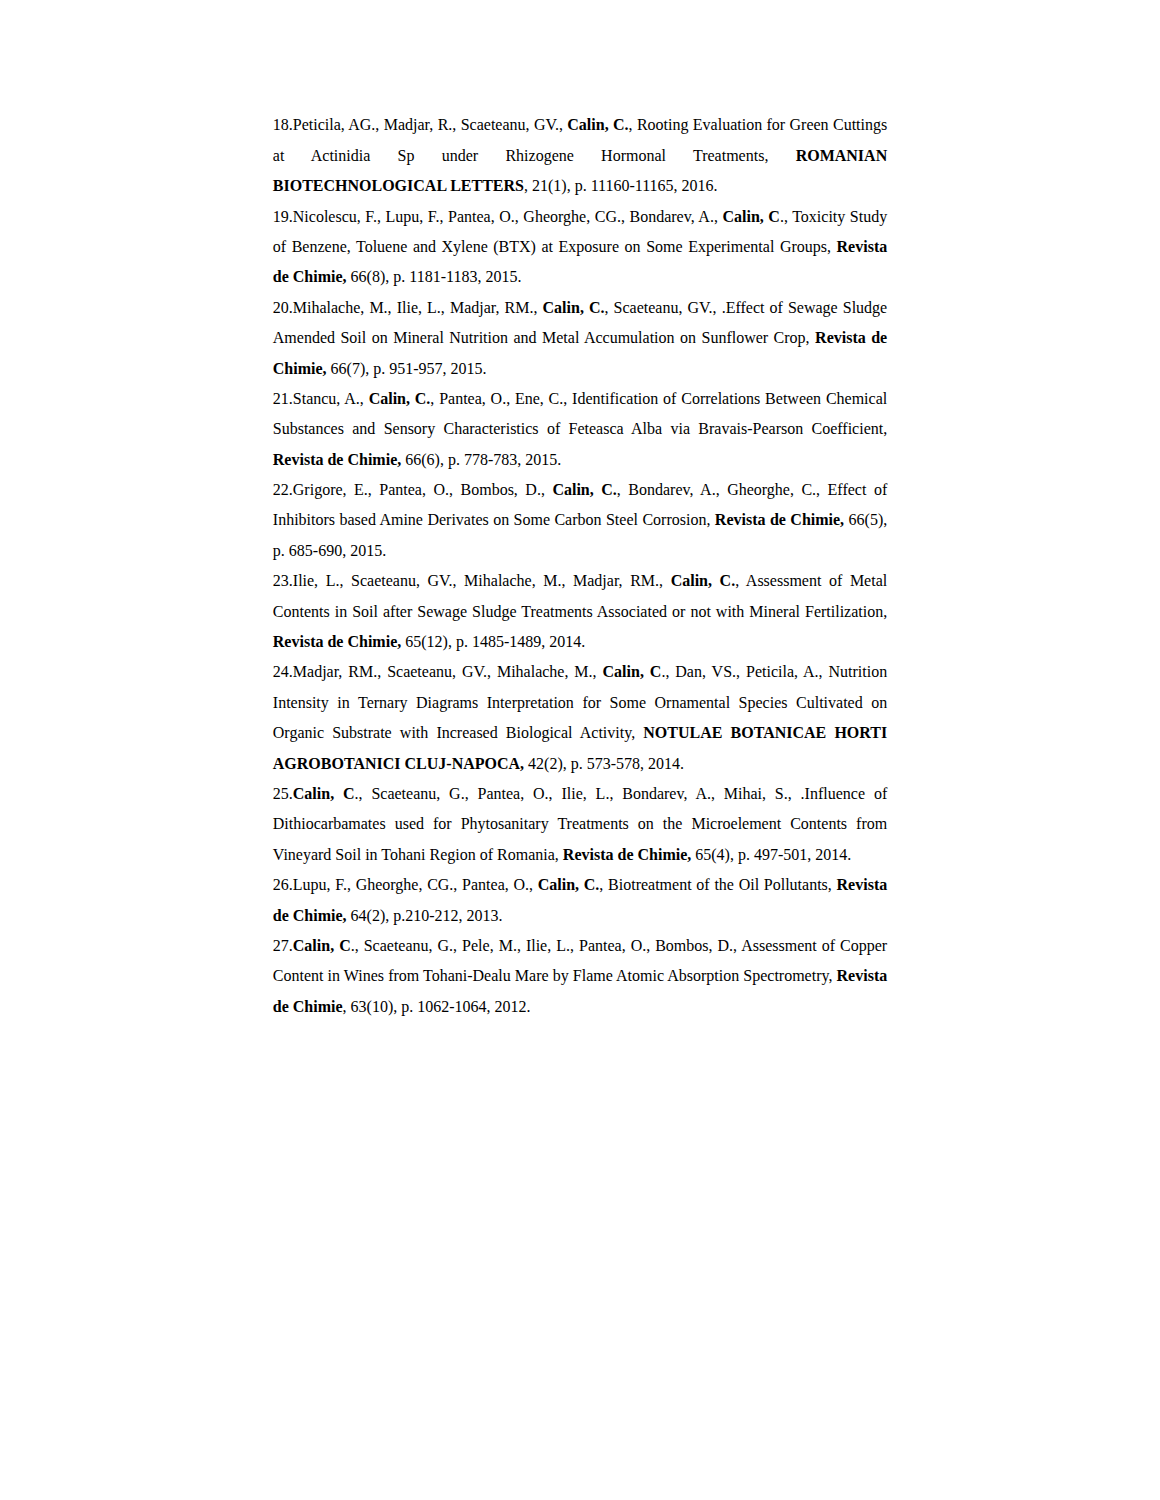18. Peticila, AG., Madjar, R., Scaeteanu, GV., Calin, C., Rooting Evaluation for Green Cuttings at Actinidia Sp under Rhizogene Hormonal Treatments, ROMANIAN BIOTECHNOLOGICAL LETTERS, 21(1), p. 11160-11165, 2016.
19. Nicolescu, F., Lupu, F., Pantea, O., Gheorghe, CG., Bondarev, A., Calin, C., Toxicity Study of Benzene, Toluene and Xylene (BTX) at Exposure on Some Experimental Groups, Revista de Chimie, 66(8), p. 1181-1183, 2015.
20. Mihalache, M., Ilie, L., Madjar, RM., Calin, C., Scaeteanu, GV., .Effect of Sewage Sludge Amended Soil on Mineral Nutrition and Metal Accumulation on Sunflower Crop, Revista de Chimie, 66(7), p. 951-957, 2015.
21. Stancu, A., Calin, C., Pantea, O., Ene, C., Identification of Correlations Between Chemical Substances and Sensory Characteristics of Feteasca Alba via Bravais-Pearson Coefficient, Revista de Chimie, 66(6), p. 778-783, 2015.
22. Grigore, E., Pantea, O., Bombos, D., Calin, C., Bondarev, A., Gheorghe, C., Effect of Inhibitors based Amine Derivates on Some Carbon Steel Corrosion, Revista de Chimie, 66(5), p. 685-690, 2015.
23. Ilie, L., Scaeteanu, GV., Mihalache, M., Madjar, RM., Calin, C., Assessment of Metal Contents in Soil after Sewage Sludge Treatments Associated or not with Mineral Fertilization, Revista de Chimie, 65(12), p. 1485-1489, 2014.
24. Madjar, RM., Scaeteanu, GV., Mihalache, M., Calin, C., Dan, VS., Peticila, A., Nutrition Intensity in Ternary Diagrams Interpretation for Some Ornamental Species Cultivated on Organic Substrate with Increased Biological Activity, NOTULAE BOTANICAE HORTI AGROBOTANICI CLUJ-NAPOCA, 42(2), p. 573-578, 2014.
25. Calin, C., Scaeteanu, G., Pantea, O., Ilie, L., Bondarev, A., Mihai, S., .Influence of Dithiocarbamates used for Phytosanitary Treatments on the Microelement Contents from Vineyard Soil in Tohani Region of Romania, Revista de Chimie, 65(4), p. 497-501, 2014.
26. Lupu, F., Gheorghe, CG., Pantea, O., Calin, C., Biotreatment of the Oil Pollutants, Revista de Chimie, 64(2), p.210-212, 2013.
27. Calin, C., Scaeteanu, G., Pele, M., Ilie, L., Pantea, O., Bombos, D., Assessment of Copper Content in Wines from Tohani-Dealu Mare by Flame Atomic Absorption Spectrometry, Revista de Chimie, 63(10), p. 1062-1064, 2012.